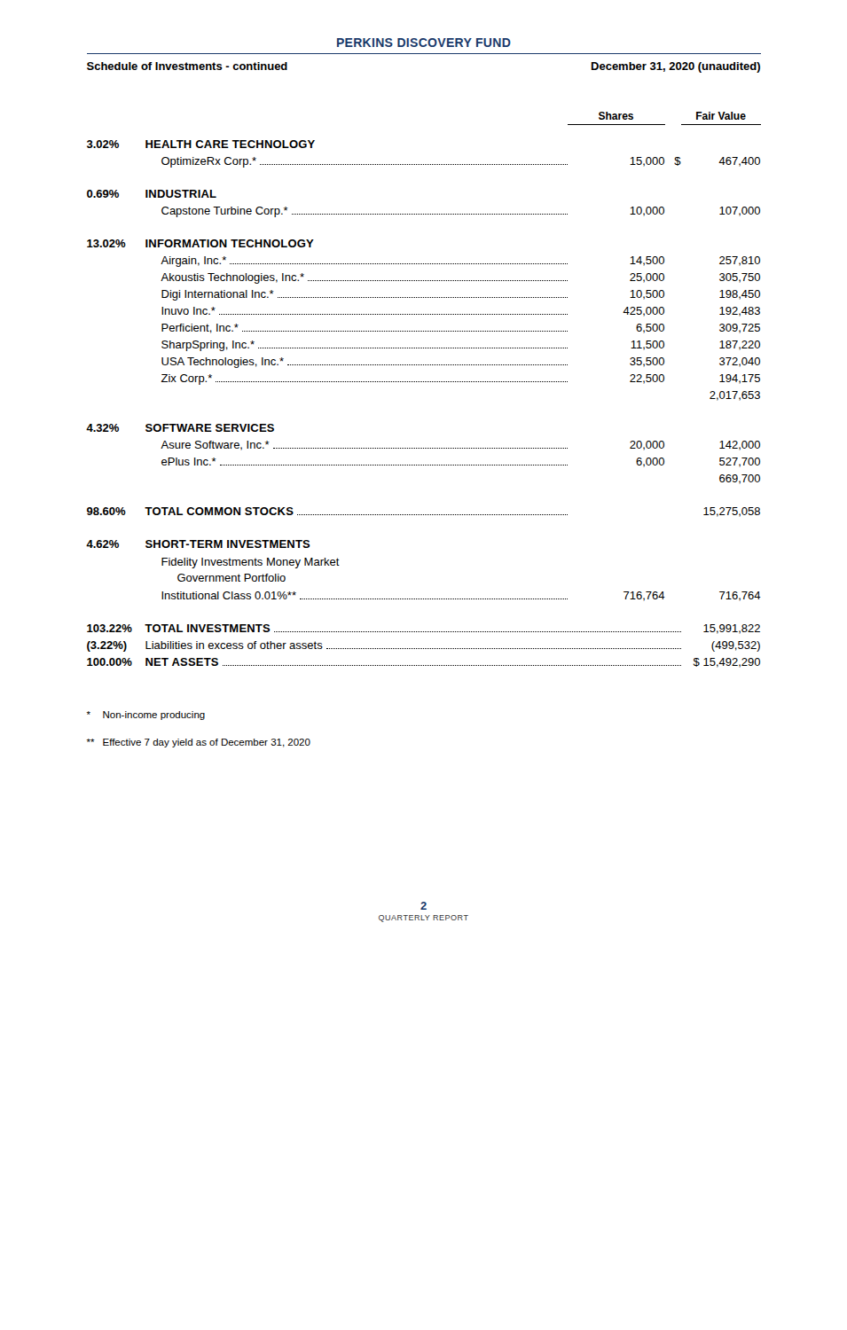PERKINS DISCOVERY FUND
Schedule of Investments - continued
December 31, 2020 (unaudited)
| | | Shares | | Fair Value |
| 3.02% | HEALTH CARE TECHNOLOGY | | | |
| | OptimizeRx Corp.* | 15,000 | $ | 467,400 |
| 0.69% | INDUSTRIAL | | | |
| | Capstone Turbine Corp.* | 10,000 | | 107,000 |
| 13.02% | INFORMATION TECHNOLOGY | | | |
| | Airgain, Inc.* | 14,500 | | 257,810 |
| | Akoustis Technologies, Inc.* | 25,000 | | 305,750 |
| | Digi International Inc.* | 10,500 | | 198,450 |
| | Inuvo Inc.* | 425,000 | | 192,483 |
| | Perficient, Inc.* | 6,500 | | 309,725 |
| | SharpSpring, Inc.* | 11,500 | | 187,220 |
| | USA Technologies, Inc.* | 35,500 | | 372,040 |
| | Zix Corp.* | 22,500 | | 194,175 |
| | | | | 2,017,653 |
| 4.32% | SOFTWARE SERVICES | | | |
| | Asure Software, Inc.* | 20,000 | | 142,000 |
| | ePlus Inc.* | 6,000 | | 527,700 |
| | | | | 669,700 |
| 98.60% | TOTAL COMMON STOCKS | | | 15,275,058 |
| 4.62% | SHORT-TERM INVESTMENTS | | | |
| | Fidelity Investments Money Market Government Portfolio | | | |
| | Institutional Class 0.01%** | 716,764 | | 716,764 |
| 103.22% | TOTAL INVESTMENTS | 15,991,822 |
| (3.22%) | Liabilities in excess of other assets | (499,532) |
| 100.00% | NET ASSETS | $ 15,492,290 |
*Non-income producing
**Effective 7 day yield as of December 31, 2020
2
QUARTERLY REPORT